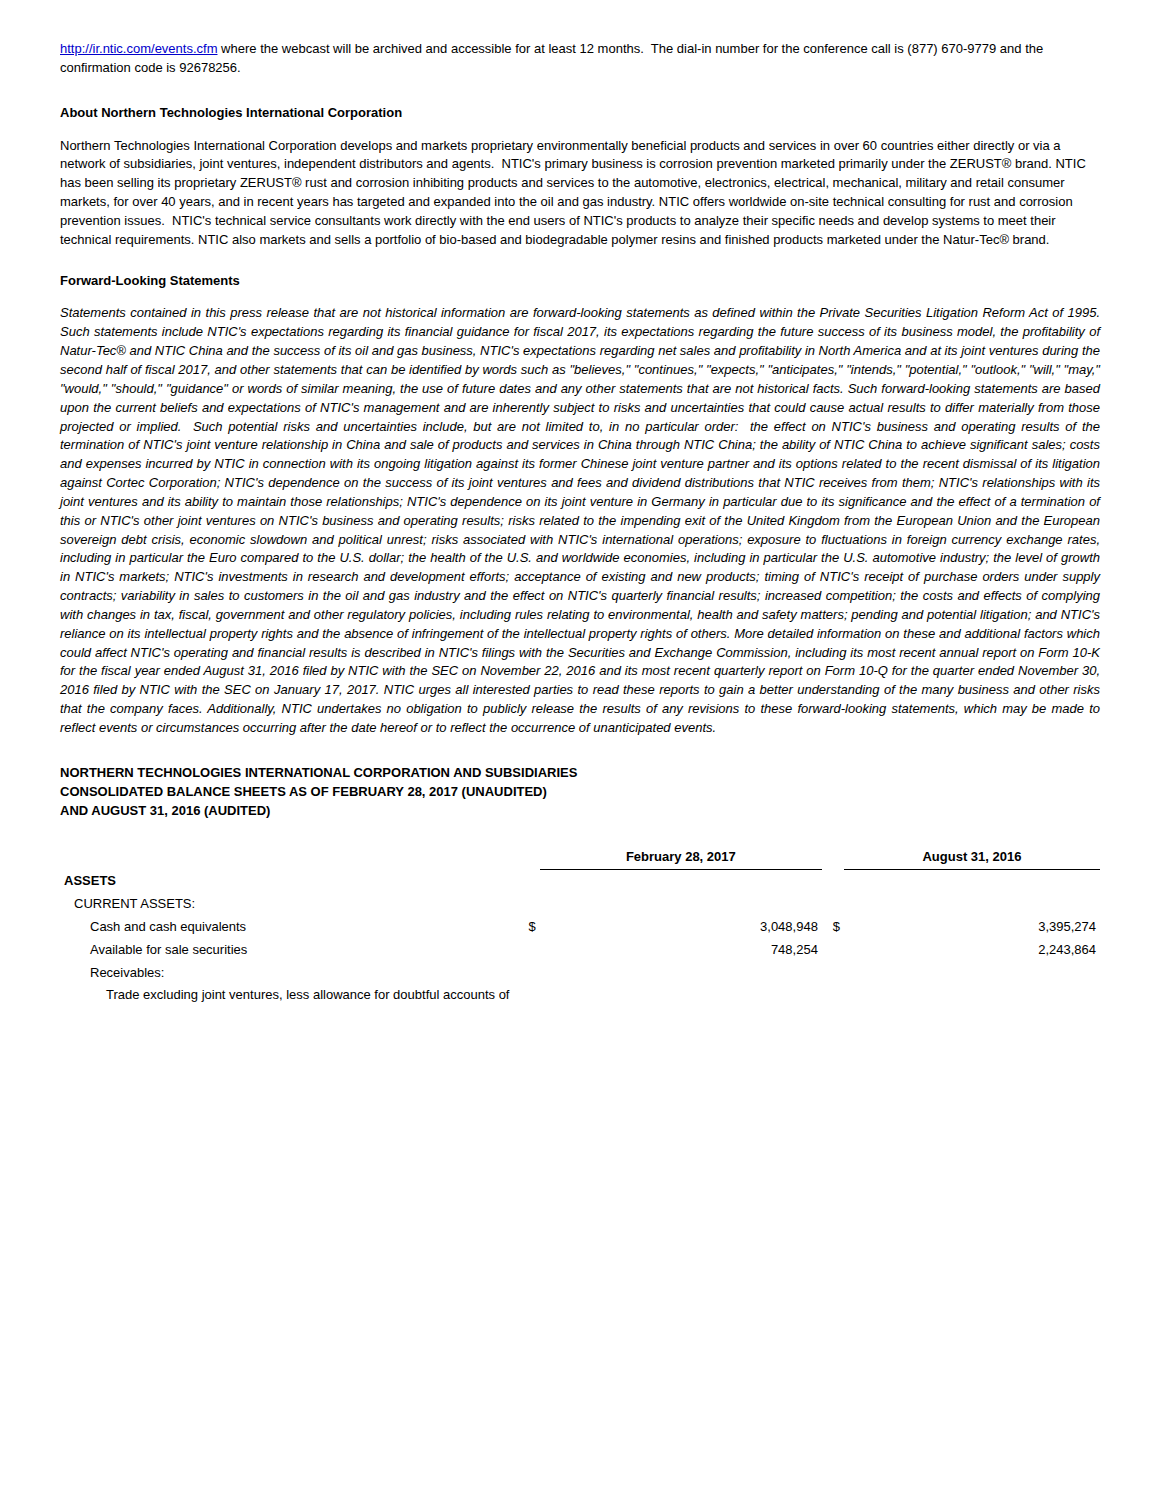http://ir.ntic.com/events.cfm where the webcast will be archived and accessible for at least 12 months. The dial-in number for the conference call is (877) 670-9779 and the confirmation code is 92678256.
About Northern Technologies International Corporation
Northern Technologies International Corporation develops and markets proprietary environmentally beneficial products and services in over 60 countries either directly or via a network of subsidiaries, joint ventures, independent distributors and agents. NTIC's primary business is corrosion prevention marketed primarily under the ZERUST® brand. NTIC has been selling its proprietary ZERUST® rust and corrosion inhibiting products and services to the automotive, electronics, electrical, mechanical, military and retail consumer markets, for over 40 years, and in recent years has targeted and expanded into the oil and gas industry. NTIC offers worldwide on-site technical consulting for rust and corrosion prevention issues. NTIC's technical service consultants work directly with the end users of NTIC's products to analyze their specific needs and develop systems to meet their technical requirements. NTIC also markets and sells a portfolio of bio-based and biodegradable polymer resins and finished products marketed under the Natur-Tec® brand.
Forward-Looking Statements
Statements contained in this press release that are not historical information are forward-looking statements as defined within the Private Securities Litigation Reform Act of 1995. Such statements include NTIC's expectations regarding its financial guidance for fiscal 2017, its expectations regarding the future success of its business model, the profitability of Natur-Tec® and NTIC China and the success of its oil and gas business, NTIC's expectations regarding net sales and profitability in North America and at its joint ventures during the second half of fiscal 2017, and other statements that can be identified by words such as "believes," "continues," "expects," "anticipates," "intends," "potential," "outlook," "will," "may," "would," "should," "guidance" or words of similar meaning, the use of future dates and any other statements that are not historical facts. Such forward-looking statements are based upon the current beliefs and expectations of NTIC's management and are inherently subject to risks and uncertainties that could cause actual results to differ materially from those projected or implied. Such potential risks and uncertainties include, but are not limited to, in no particular order: the effect on NTIC's business and operating results of the termination of NTIC's joint venture relationship in China and sale of products and services in China through NTIC China; the ability of NTIC China to achieve significant sales; costs and expenses incurred by NTIC in connection with its ongoing litigation against its former Chinese joint venture partner and its options related to the recent dismissal of its litigation against Cortec Corporation; NTIC's dependence on the success of its joint ventures and fees and dividend distributions that NTIC receives from them; NTIC's relationships with its joint ventures and its ability to maintain those relationships; NTIC's dependence on its joint venture in Germany in particular due to its significance and the effect of a termination of this or NTIC's other joint ventures on NTIC's business and operating results; risks related to the impending exit of the United Kingdom from the European Union and the European sovereign debt crisis, economic slowdown and political unrest; risks associated with NTIC's international operations; exposure to fluctuations in foreign currency exchange rates, including in particular the Euro compared to the U.S. dollar; the health of the U.S. and worldwide economies, including in particular the U.S. automotive industry; the level of growth in NTIC's markets; NTIC's investments in research and development efforts; acceptance of existing and new products; timing of NTIC's receipt of purchase orders under supply contracts; variability in sales to customers in the oil and gas industry and the effect on NTIC's quarterly financial results; increased competition; the costs and effects of complying with changes in tax, fiscal, government and other regulatory policies, including rules relating to environmental, health and safety matters; pending and potential litigation; and NTIC's reliance on its intellectual property rights and the absence of infringement of the intellectual property rights of others. More detailed information on these and additional factors which could affect NTIC's operating and financial results is described in NTIC's filings with the Securities and Exchange Commission, including its most recent annual report on Form 10-K for the fiscal year ended August 31, 2016 filed by NTIC with the SEC on November 22, 2016 and its most recent quarterly report on Form 10-Q for the quarter ended November 30, 2016 filed by NTIC with the SEC on January 17, 2017. NTIC urges all interested parties to read these reports to gain a better understanding of the many business and other risks that the company faces. Additionally, NTIC undertakes no obligation to publicly release the results of any revisions to these forward-looking statements, which may be made to reflect events or circumstances occurring after the date hereof or to reflect the occurrence of unanticipated events.
NORTHERN TECHNOLOGIES INTERNATIONAL CORPORATION AND SUBSIDIARIES
CONSOLIDATED BALANCE SHEETS AS OF FEBRUARY 28, 2017 (UNAUDITED)
AND AUGUST 31, 2016 (AUDITED)
| | | February 28, 2017 | | August 31, 2016 |
| ASSETS |
| CURRENT ASSETS: |
| Cash and cash equivalents | $ | 3,048,948 | $ | 3,395,274 |
| Available for sale securities | | 748,254 | | 2,243,864 |
| Receivables: |
| Trade excluding joint ventures, less allowance for doubtful accounts of |